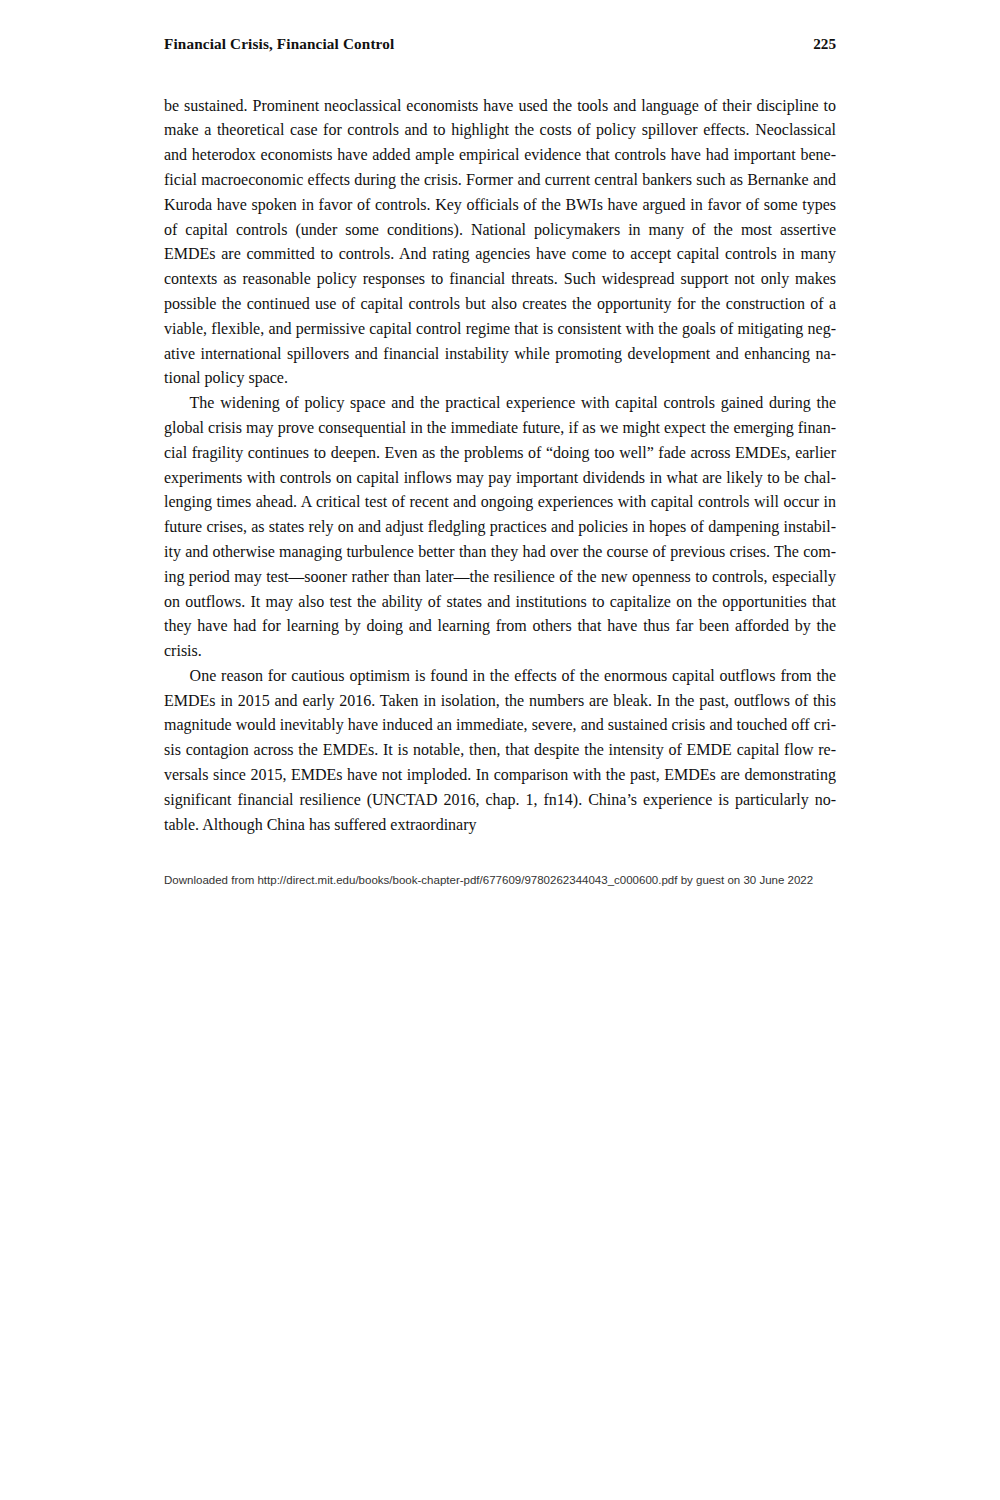Financial Crisis, Financial Control 225
be sustained. Prominent neoclassical economists have used the tools and language of their discipline to make a theoretical case for controls and to highlight the costs of policy spillover effects. Neoclassical and heterodox economists have added ample empirical evidence that controls have had important beneficial macroeconomic effects during the crisis. Former and current central bankers such as Bernanke and Kuroda have spoken in favor of controls. Key officials of the BWIs have argued in favor of some types of capital controls (under some conditions). National policymakers in many of the most assertive EMDEs are committed to controls. And rating agencies have come to accept capital controls in many contexts as reasonable policy responses to financial threats. Such widespread support not only makes possible the continued use of capital controls but also creates the opportunity for the construction of a viable, flexible, and permissive capital control regime that is consistent with the goals of mitigating negative international spillovers and financial instability while promoting development and enhancing national policy space.
The widening of policy space and the practical experience with capital controls gained during the global crisis may prove consequential in the immediate future, if as we might expect the emerging financial fragility continues to deepen. Even as the problems of “doing too well” fade across EMDEs, earlier experiments with controls on capital inflows may pay important dividends in what are likely to be challenging times ahead. A critical test of recent and ongoing experiences with capital controls will occur in future crises, as states rely on and adjust fledgling practices and policies in hopes of dampening instability and otherwise managing turbulence better than they had over the course of previous crises. The coming period may test—sooner rather than later—the resilience of the new openness to controls, especially on outflows. It may also test the ability of states and institutions to capitalize on the opportunities that they have had for learning by doing and learning from others that have thus far been afforded by the crisis.
One reason for cautious optimism is found in the effects of the enormous capital outflows from the EMDEs in 2015 and early 2016. Taken in isolation, the numbers are bleak. In the past, outflows of this magnitude would inevitably have induced an immediate, severe, and sustained crisis and touched off crisis contagion across the EMDEs. It is notable, then, that despite the intensity of EMDE capital flow reversals since 2015, EMDEs have not imploded. In comparison with the past, EMDEs are demonstrating significant financial resilience (UNCTAD 2016, chap. 1, fn14). China’s experience is particularly notable. Although China has suffered extraordinary
Downloaded from http://direct.mit.edu/books/book-chapter-pdf/677609/9780262344043_c000600.pdf by guest on 30 June 2022